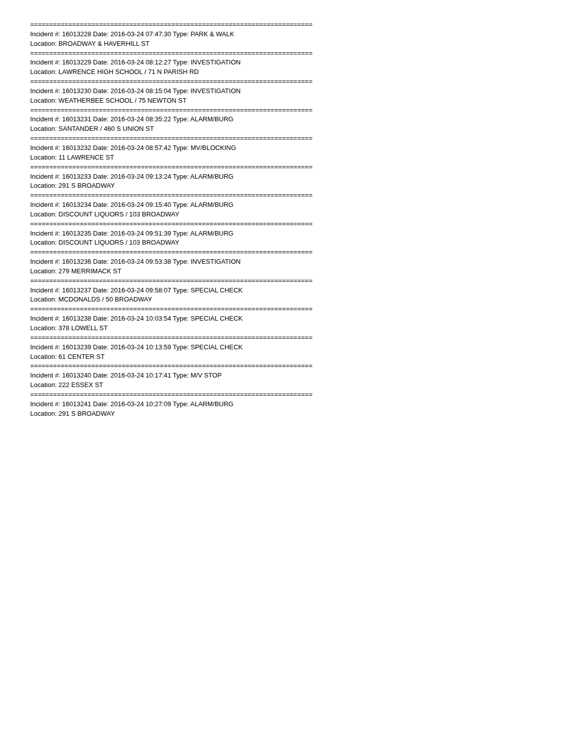==========================================================================
Incident #: 16013228 Date: 2016-03-24 07:47:30 Type: PARK & WALK
Location: BROADWAY & HAVERHILL ST
==========================================================================
Incident #: 16013229 Date: 2016-03-24 08:12:27 Type: INVESTIGATION
Location: LAWRENCE HIGH SCHOOL / 71 N PARISH RD
==========================================================================
Incident #: 16013230 Date: 2016-03-24 08:15:04 Type: INVESTIGATION
Location: WEATHERBEE SCHOOL / 75 NEWTON ST
==========================================================================
Incident #: 16013231 Date: 2016-03-24 08:35:22 Type: ALARM/BURG
Location: SANTANDER / 460 S UNION ST
==========================================================================
Incident #: 16013232 Date: 2016-03-24 08:57:42 Type: MV/BLOCKING
Location: 11 LAWRENCE ST
==========================================================================
Incident #: 16013233 Date: 2016-03-24 09:13:24 Type: ALARM/BURG
Location: 291 S BROADWAY
==========================================================================
Incident #: 16013234 Date: 2016-03-24 09:15:40 Type: ALARM/BURG
Location: DISCOUNT LIQUORS / 103 BROADWAY
==========================================================================
Incident #: 16013235 Date: 2016-03-24 09:51:39 Type: ALARM/BURG
Location: DISCOUNT LIQUORS / 103 BROADWAY
==========================================================================
Incident #: 16013236 Date: 2016-03-24 09:53:38 Type: INVESTIGATION
Location: 279 MERRIMACK ST
==========================================================================
Incident #: 16013237 Date: 2016-03-24 09:58:07 Type: SPECIAL CHECK
Location: MCDONALDS / 50 BROADWAY
==========================================================================
Incident #: 16013238 Date: 2016-03-24 10:03:54 Type: SPECIAL CHECK
Location: 378 LOWELL ST
==========================================================================
Incident #: 16013239 Date: 2016-03-24 10:13:59 Type: SPECIAL CHECK
Location: 61 CENTER ST
==========================================================================
Incident #: 16013240 Date: 2016-03-24 10:17:41 Type: M/V STOP
Location: 222 ESSEX ST
==========================================================================
Incident #: 16013241 Date: 2016-03-24 10:27:09 Type: ALARM/BURG
Location: 291 S BROADWAY